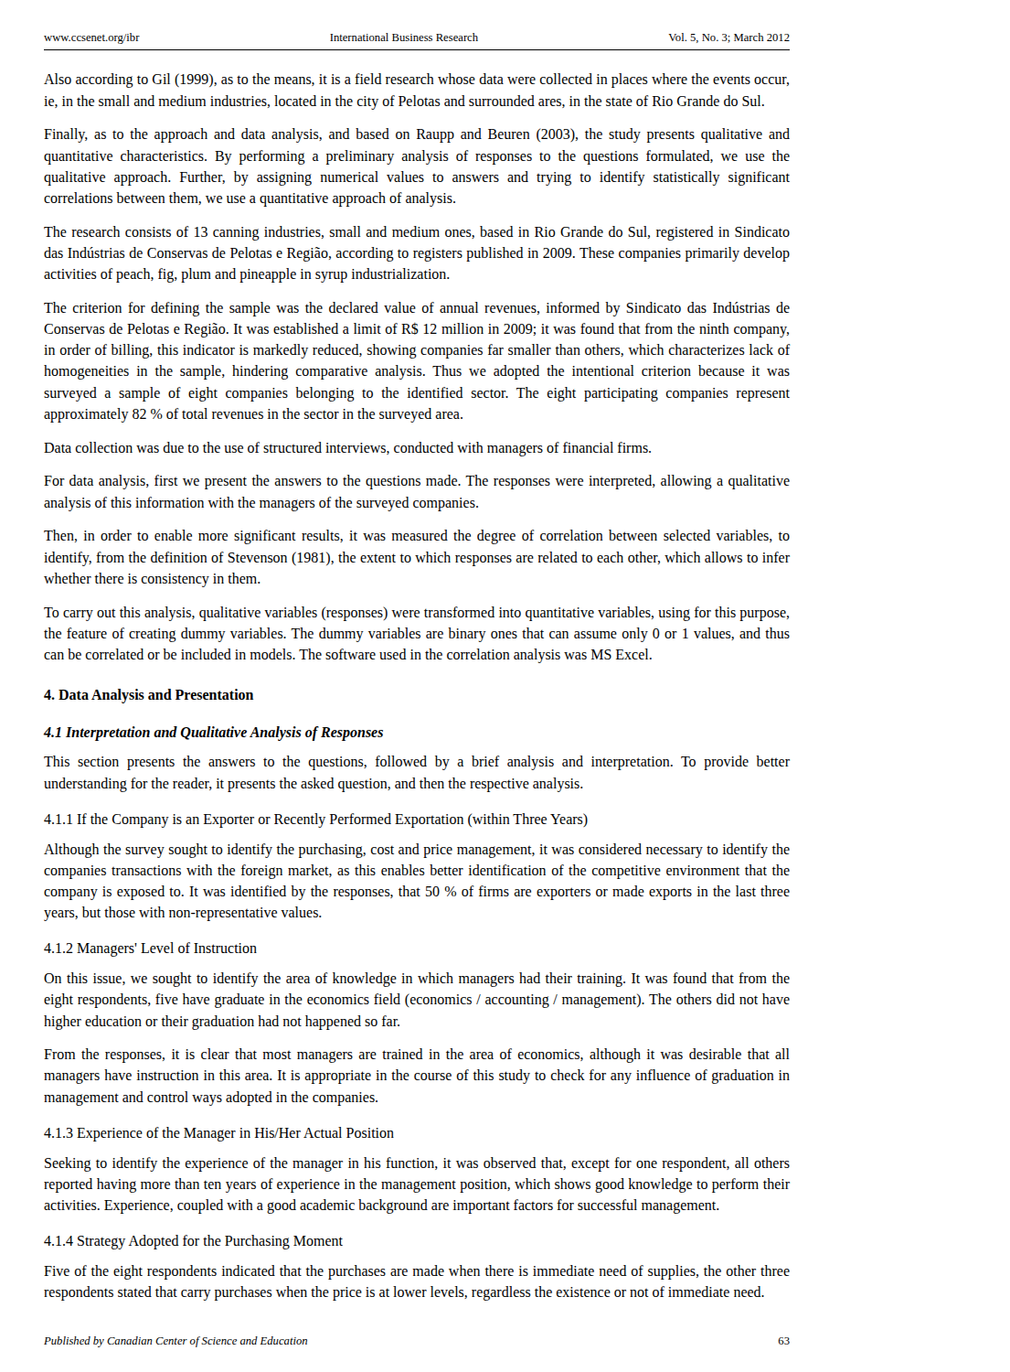www.ccsenet.org/ibr International Business Research Vol. 5, No. 3; March 2012
Also according to Gil (1999), as to the means, it is a field research whose data were collected in places where the events occur, ie, in the small and medium industries, located in the city of Pelotas and surrounded ares, in the state of Rio Grande do Sul.
Finally, as to the approach and data analysis, and based on Raupp and Beuren (2003), the study presents qualitative and quantitative characteristics. By performing a preliminary analysis of responses to the questions formulated, we use the qualitative approach. Further, by assigning numerical values to answers and trying to identify statistically significant correlations between them, we use a quantitative approach of analysis.
The research consists of 13 canning industries, small and medium ones, based in Rio Grande do Sul, registered in Sindicato das Indústrias de Conservas de Pelotas e Região, according to registers published in 2009. These companies primarily develop activities of peach, fig, plum and pineapple in syrup industrialization.
The criterion for defining the sample was the declared value of annual revenues, informed by Sindicato das Indústrias de Conservas de Pelotas e Região. It was established a limit of R$ 12 million in 2009; it was found that from the ninth company, in order of billing, this indicator is markedly reduced, showing companies far smaller than others, which characterizes lack of homogeneities in the sample, hindering comparative analysis. Thus we adopted the intentional criterion because it was surveyed a sample of eight companies belonging to the identified sector. The eight participating companies represent approximately 82 % of total revenues in the sector in the surveyed area.
Data collection was due to the use of structured interviews, conducted with managers of financial firms.
For data analysis, first we present the answers to the questions made. The responses were interpreted, allowing a qualitative analysis of this information with the managers of the surveyed companies.
Then, in order to enable more significant results, it was measured the degree of correlation between selected variables, to identify, from the definition of Stevenson (1981), the extent to which responses are related to each other, which allows to infer whether there is consistency in them.
To carry out this analysis, qualitative variables (responses) were transformed into quantitative variables, using for this purpose, the feature of creating dummy variables. The dummy variables are binary ones that can assume only 0 or 1 values, and thus can be correlated or be included in models. The software used in the correlation analysis was MS Excel.
4. Data Analysis and Presentation
4.1 Interpretation and Qualitative Analysis of Responses
This section presents the answers to the questions, followed by a brief analysis and interpretation. To provide better understanding for the reader, it presents the asked question, and then the respective analysis.
4.1.1 If the Company is an Exporter or Recently Performed Exportation (within Three Years)
Although the survey sought to identify the purchasing, cost and price management, it was considered necessary to identify the companies transactions with the foreign market, as this enables better identification of the competitive environment that the company is exposed to. It was identified by the responses, that 50 % of firms are exporters or made exports in the last three years, but those with non-representative values.
4.1.2 Managers' Level of Instruction
On this issue, we sought to identify the area of knowledge in which managers had their training. It was found that from the eight respondents, five have graduate in the economics field (economics / accounting / management). The others did not have higher education or their graduation had not happened so far.
From the responses, it is clear that most managers are trained in the area of economics, although it was desirable that all managers have instruction in this area. It is appropriate in the course of this study to check for any influence of graduation in management and control ways adopted in the companies.
4.1.3 Experience of the Manager in His/Her Actual Position
Seeking to identify the experience of the manager in his function, it was observed that, except for one respondent, all others reported having more than ten years of experience in the management position, which shows good knowledge to perform their activities. Experience, coupled with a good academic background are important factors for successful management.
4.1.4 Strategy Adopted for the Purchasing Moment
Five of the eight respondents indicated that the purchases are made when there is immediate need of supplies, the other three respondents stated that carry purchases when the price is at lower levels, regardless the existence or not of immediate need.
Published by Canadian Center of Science and Education 63